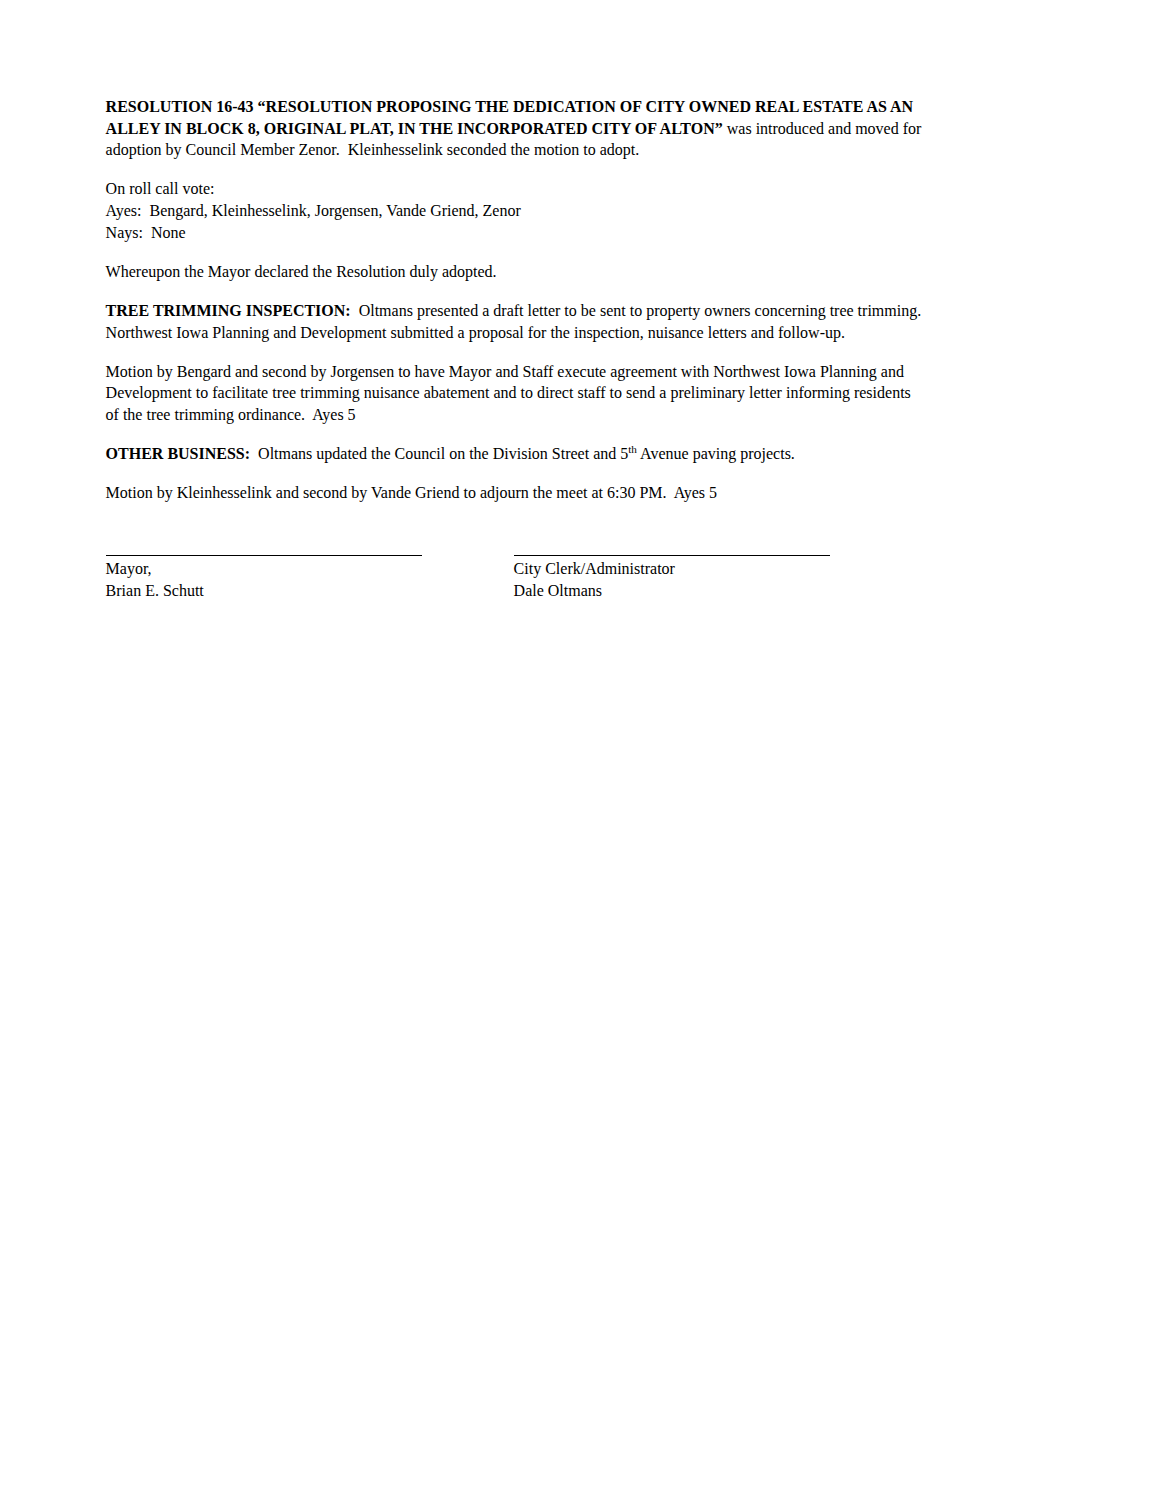RESOLUTION 16-43 “RESOLUTION PROPOSING THE DEDICATION OF CITY OWNED REAL ESTATE AS AN ALLEY IN BLOCK 8, ORIGINAL PLAT, IN THE INCORPORATED CITY OF ALTON” was introduced and moved for adoption by Council Member Zenor. Kleinhesselink seconded the motion to adopt.
On roll call vote:
Ayes: Bengard, Kleinhesselink, Jorgensen, Vande Griend, Zenor
Nays: None
Whereupon the Mayor declared the Resolution duly adopted.
TREE TRIMMING INSPECTION: Oltmans presented a draft letter to be sent to property owners concerning tree trimming. Northwest Iowa Planning and Development submitted a proposal for the inspection, nuisance letters and follow-up.
Motion by Bengard and second by Jorgensen to have Mayor and Staff execute agreement with Northwest Iowa Planning and Development to facilitate tree trimming nuisance abatement and to direct staff to send a preliminary letter informing residents of the tree trimming ordinance. Ayes 5
OTHER BUSINESS: Oltmans updated the Council on the Division Street and 5th Avenue paving projects.
Motion by Kleinhesselink and second by Vande Griend to adjourn the meet at 6:30 PM. Ayes 5
| Mayor, Brian E. Schutt | City Clerk/Administrator Dale Oltmans |